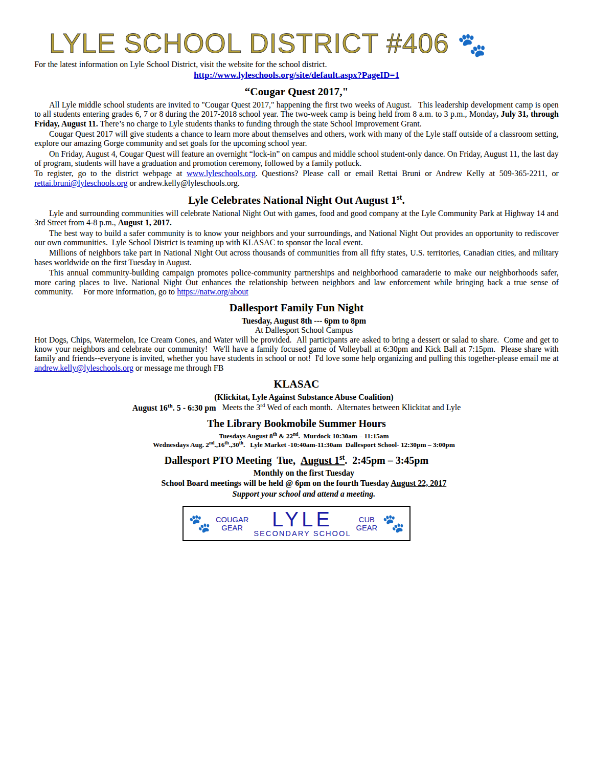LYLE SCHOOL DISTRICT #406 🐾
For the latest information on Lyle School District, visit the website for the school district.
http://www.lyleschools.org/site/default.aspx?PageID=1
“Cougar Quest 2017,"
All Lyle middle school students are invited to "Cougar Quest 2017," happening the first two weeks of August. This leadership development camp is open to all students entering grades 6, 7 or 8 during the 2017-2018 school year. The two-week camp is being held from 8 a.m. to 3 p.m., Monday, July 31, through Friday, August 11. There’s no charge to Lyle students thanks to funding through the state School Improvement Grant.
Cougar Quest 2017 will give students a chance to learn more about themselves and others, work with many of the Lyle staff outside of a classroom setting, explore our amazing Gorge community and set goals for the upcoming school year.
On Friday, August 4, Cougar Quest will feature an overnight “lock-in” on campus and middle school student-only dance. On Friday, August 11, the last day of program, students will have a graduation and promotion ceremony, followed by a family potluck.
To register, go to the district webpage at www.lyleschools.org. Questions? Please call or email Rettai Bruni or Andrew Kelly at 509-365-2211, or rettai.bruni@lyleschools.org or andrew.kelly@lyleschools.org.
Lyle Celebrates National Night Out August 1st.
Lyle and surrounding communities will celebrate National Night Out with games, food and good company at the Lyle Community Park at Highway 14 and 3rd Street from 4-8 p.m., August 1, 2017.
The best way to build a safer community is to know your neighbors and your surroundings, and National Night Out provides an opportunity to rediscover our own communities. Lyle School District is teaming up with KLASAC to sponsor the local event.
Millions of neighbors take part in National Night Out across thousands of communities from all fifty states, U.S. territories, Canadian cities, and military bases worldwide on the first Tuesday in August.
This annual community-building campaign promotes police-community partnerships and neighborhood camaraderie to make our neighborhoods safer, more caring places to live. National Night Out enhances the relationship between neighbors and law enforcement while bringing back a true sense of community. For more information, go to https://natw.org/about
Dallesport Family Fun Night
Tuesday, August 8th --- 6pm to 8pm
At Dallesport School Campus
Hot Dogs, Chips, Watermelon, Ice Cream Cones, and Water will be provided. All participants are asked to bring a dessert or salad to share. Come and get to know your neighbors and celebrate our community! We'll have a family focused game of Volleyball at 6:30pm and Kick Ball at 7:15pm. Please share with family and friends--everyone is invited, whether you have students in school or not! I'd love some help organizing and pulling this together-please email me at andrew.kelly@lyleschools.org or message me through FB
KLASAC
(Klickitat, Lyle Against Substance Abuse Coalition)
August 16th. 5 - 6:30 pm Meets the 3rd Wed of each month. Alternates between Klickitat and Lyle
The Library Bookmobile Summer Hours
Tuesdays August 8th & 22nd. Murdock 10:30am – 11:15am
Wednesdays Aug. 2nd.,16th.,30th. Lyle Market -10:40am-11:30am Dallesport School- 12:30pm – 3:00pm
Dallesport PTO Meeting Tue, August 1st. 2:45pm – 3:45pm
Monthly on the first Tuesday
School Board meetings will be held @ 6pm on the fourth Tuesday August 22, 2017
Support your school and attend a meeting.
🐾 COUGAR
GEAR LYLE SECONDARY SCHOOL CUB
GEAR 🐾